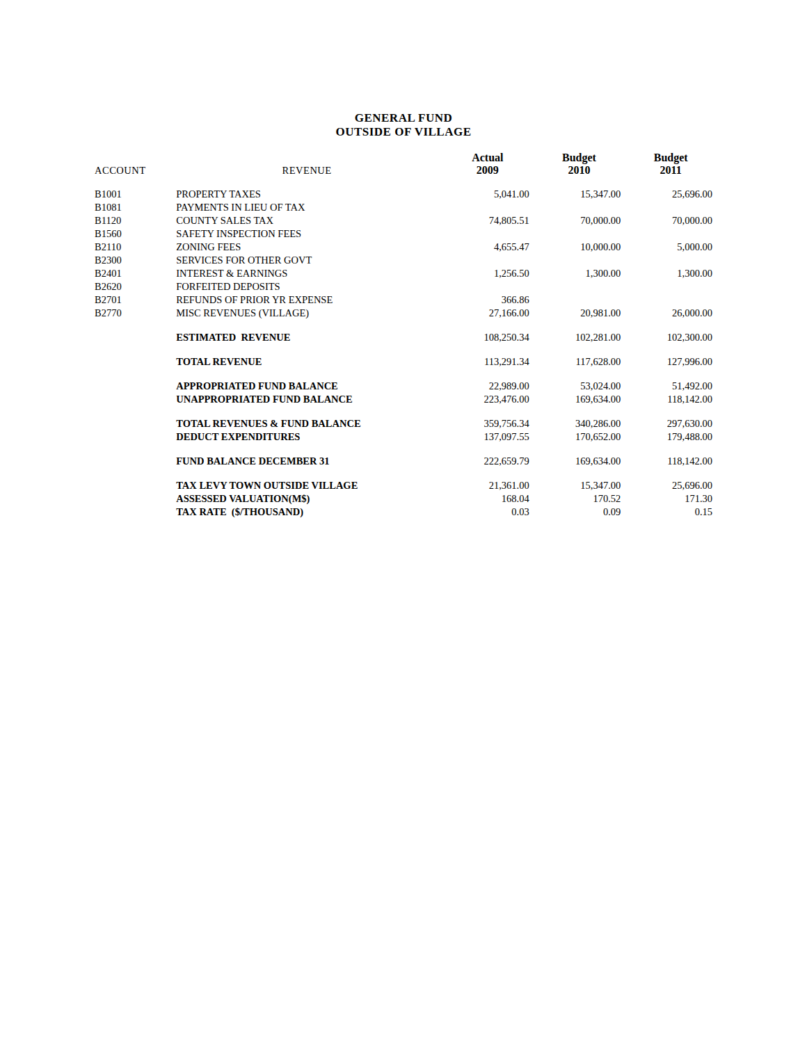GENERAL FUND
OUTSIDE OF VILLAGE
| | | Actual | Budget | Budget |
| --- | --- | --- | --- | --- |
| ACCOUNT | REVENUE | 2009 | 2010 | 2011 |
| B1001 | PROPERTY TAXES | 5,041.00 | 15,347.00 | 25,696.00 |
| B1081 | PAYMENTS IN LIEU OF TAX | | | |
| B1120 | COUNTY SALES TAX | 74,805.51 | 70,000.00 | 70,000.00 |
| B1560 | SAFETY INSPECTION FEES | | | |
| B2110 | ZONING FEES | 4,655.47 | 10,000.00 | 5,000.00 |
| B2300 | SERVICES FOR OTHER GOVT | | | |
| B2401 | INTEREST & EARNINGS | 1,256.50 | 1,300.00 | 1,300.00 |
| B2620 | FORFEITED DEPOSITS | | | |
| B2701 | REFUNDS OF PRIOR YR EXPENSE | 366.86 | | |
| B2770 | MISC REVENUES (VILLAGE) | 27,166.00 | 20,981.00 | 26,000.00 |
| | ESTIMATED REVENUE | 108,250.34 | 102,281.00 | 102,300.00 |
| | TOTAL REVENUE | 113,291.34 | 117,628.00 | 127,996.00 |
| | APPROPRIATED FUND BALANCE | 22,989.00 | 53,024.00 | 51,492.00 |
| | UNAPPROPRIATED FUND BALANCE | 223,476.00 | 169,634.00 | 118,142.00 |
| | TOTAL REVENUES & FUND BALANCE | 359,756.34 | 340,286.00 | 297,630.00 |
| | DEDUCT EXPENDITURES | 137,097.55 | 170,652.00 | 179,488.00 |
| | FUND BALANCE DECEMBER 31 | 222,659.79 | 169,634.00 | 118,142.00 |
| | TAX LEVY TOWN OUTSIDE VILLAGE | 21,361.00 | 15,347.00 | 25,696.00 |
| | ASSESSED VALUATION(M$) | 168.04 | 170.52 | 171.30 |
| | TAX RATE ($/THOUSAND) | 0.03 | 0.09 | 0.15 |